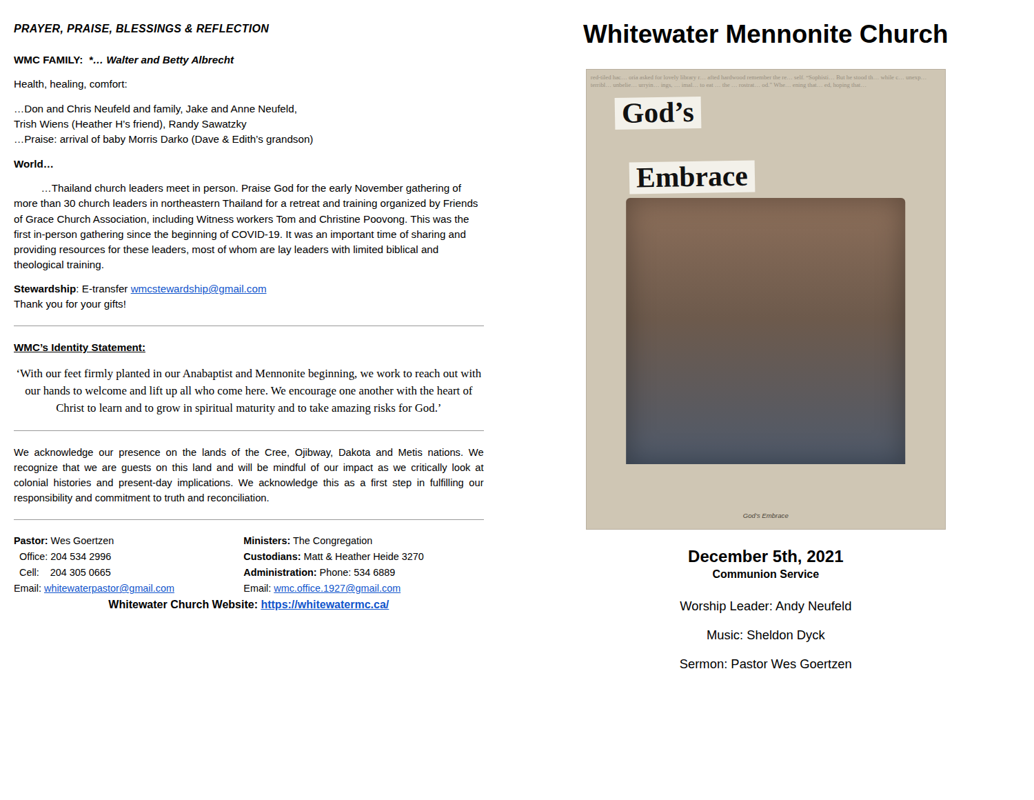PRAYER, PRAISE, BLESSINGS & REFLECTION
WMC FAMILY: *… Walter and Betty Albrecht
Health, healing, comfort:
…Don and Chris Neufeld and family, Jake and Anne Neufeld,
Trish Wiens (Heather H’s friend), Randy Sawatzky
…Praise: arrival of baby Morris Darko (Dave & Edith’s grandson)
World…
…Thailand church leaders meet in person. Praise God for the early November gathering of more than 30 church leaders in northeastern Thailand for a retreat and training organized by Friends of Grace Church Association, including Witness workers Tom and Christine Poovong. This was the first in-person gathering since the beginning of COVID-19. It was an important time of sharing and providing resources for these leaders, most of whom are lay leaders with limited biblical and theological training.
Stewardship: E-transfer wmcstewardship@gmail.com
Thank you for your gifts!
WMC’s Identity Statement:
‘With our feet firmly planted in our Anabaptist and Mennonite beginning, we work to reach out with our hands to welcome and lift up all who come here. We encourage one another with the heart of Christ to learn and to grow in spiritual maturity and to take amazing risks for God.’
We acknowledge our presence on the lands of the Cree, Ojibway, Dakota and Metis nations. We recognize that we are guests on this land and will be mindful of our impact as we critically look at colonial histories and present-day implications. We acknowledge this as a first step in fulfilling our responsibility and commitment to truth and reconciliation.
| Pastor: Wes Goertzen | Ministers: The Congregation |
| Office: 204 534 2996 | Custodians: Matt & Heather Heide 3270 |
| Cell: 204 305 0665 | Administration: Phone: 534 6889 |
| Email: whitewaterpastor@gmail.com | Email: wmc.office.1927@gmail.com |
Whitewater Church Website: https://whitewatermc.ca/
Whitewater Mennonite Church
red-tiled hac… oria asked for lovely library r… afted hardwood remember the re… self. “Sophisti… But he stood th… while c… unexp… terribl… unbelie… urryin… ings, … imal… to eat … the … rostrat… od.” Whe… ening that… ed, hoping that…
God’s
Embrace
God’s Embrace
December 5th, 2021
Communion Service
Worship Leader: Andy Neufeld
Music: Sheldon Dyck
Sermon: Pastor Wes Goertzen